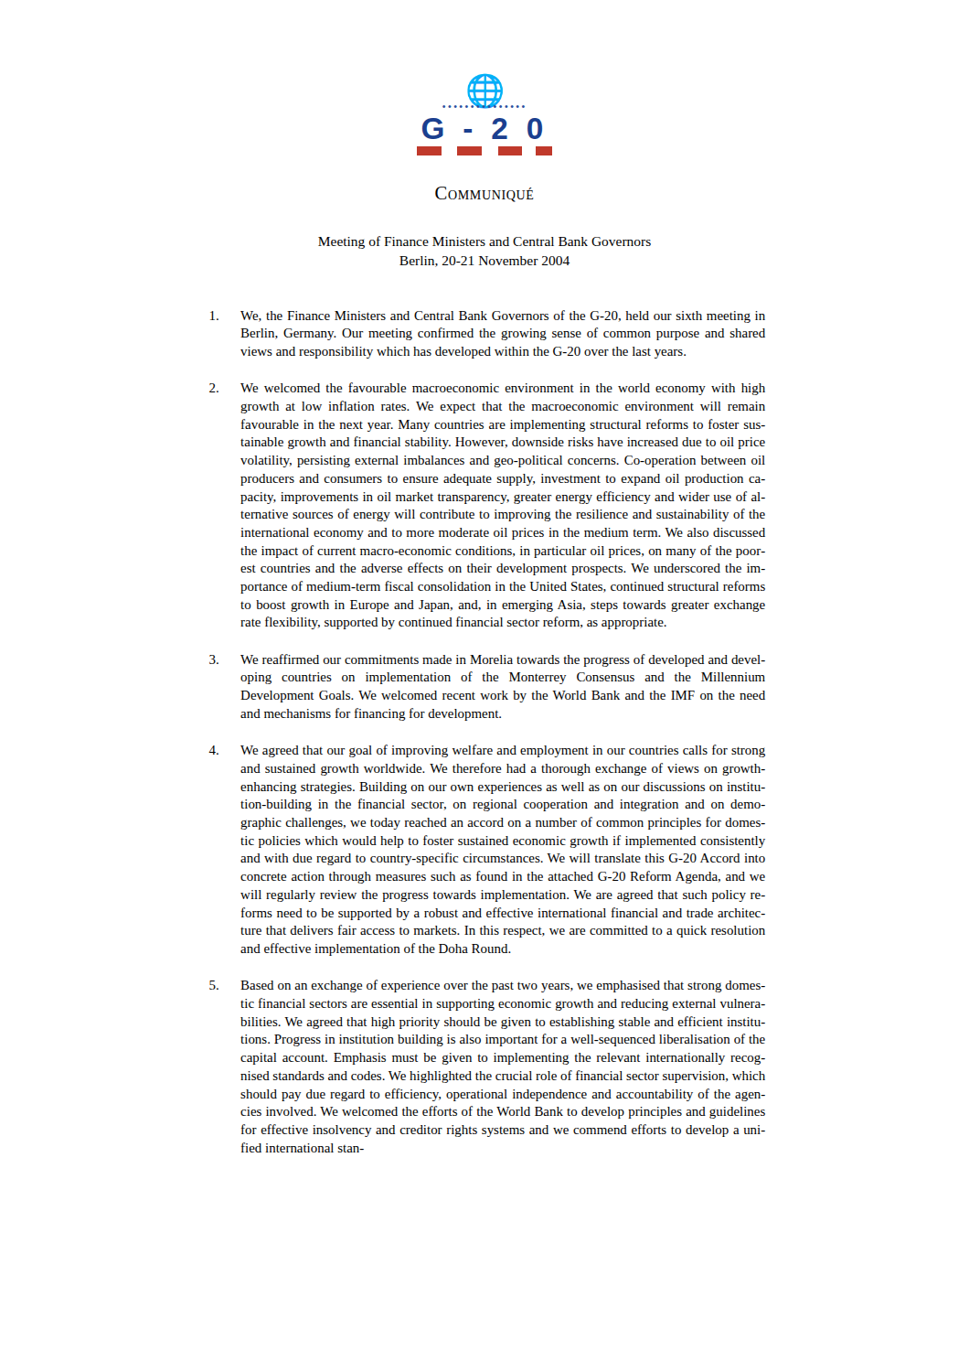🌐 ••••••••••••••• G - 2 0
Communiqué
Meeting of Finance Ministers and Central Bank Governors Berlin, 20-21 November 2004
We, the Finance Ministers and Central Bank Governors of the G-20, held our sixth meeting in Berlin, Germany. Our meeting confirmed the growing sense of common purpose and shared views and responsibility which has developed within the G-20 over the last years.
We welcomed the favourable macroeconomic environment in the world economy with high growth at low inflation rates. We expect that the macroeconomic environment will remain favourable in the next year. Many countries are implementing structural reforms to foster sustainable growth and financial stability. However, downside risks have increased due to oil price volatility, persisting external imbalances and geo-political concerns. Co-operation between oil producers and consumers to ensure adequate supply, investment to expand oil production capacity, improvements in oil market transparency, greater energy efficiency and wider use of alternative sources of energy will contribute to improving the resilience and sustainability of the international economy and to more moderate oil prices in the medium term. We also discussed the impact of current macro-economic conditions, in particular oil prices, on many of the poorest countries and the adverse effects on their development prospects. We underscored the importance of medium-term fiscal consolidation in the United States, continued structural reforms to boost growth in Europe and Japan, and, in emerging Asia, steps towards greater exchange rate flexibility, supported by continued financial sector reform, as appropriate.
We reaffirmed our commitments made in Morelia towards the progress of developed and developing countries on implementation of the Monterrey Consensus and the Millennium Development Goals. We welcomed recent work by the World Bank and the IMF on the need and mechanisms for financing for development.
We agreed that our goal of improving welfare and employment in our countries calls for strong and sustained growth worldwide. We therefore had a thorough exchange of views on growth-enhancing strategies. Building on our own experiences as well as on our discussions on institution-building in the financial sector, on regional cooperation and integration and on demographic challenges, we today reached an accord on a number of common principles for domestic policies which would help to foster sustained economic growth if implemented consistently and with due regard to country-specific circumstances. We will translate this G-20 Accord into concrete action through measures such as found in the attached G-20 Reform Agenda, and we will regularly review the progress towards implementation. We are agreed that such policy reforms need to be supported by a robust and effective international financial and trade architecture that delivers fair access to markets. In this respect, we are committed to a quick resolution and effective implementation of the Doha Round.
Based on an exchange of experience over the past two years, we emphasised that strong domestic financial sectors are essential in supporting economic growth and reducing external vulnerabilities. We agreed that high priority should be given to establishing stable and efficient institutions. Progress in institution building is also important for a well-sequenced liberalisation of the capital account. Emphasis must be given to implementing the relevant internationally recognised standards and codes. We highlighted the crucial role of financial sector supervision, which should pay due regard to efficiency, operational independence and accountability of the agencies involved. We welcomed the efforts of the World Bank to develop principles and guidelines for effective insolvency and creditor rights systems and we commend efforts to develop a unified international stan-